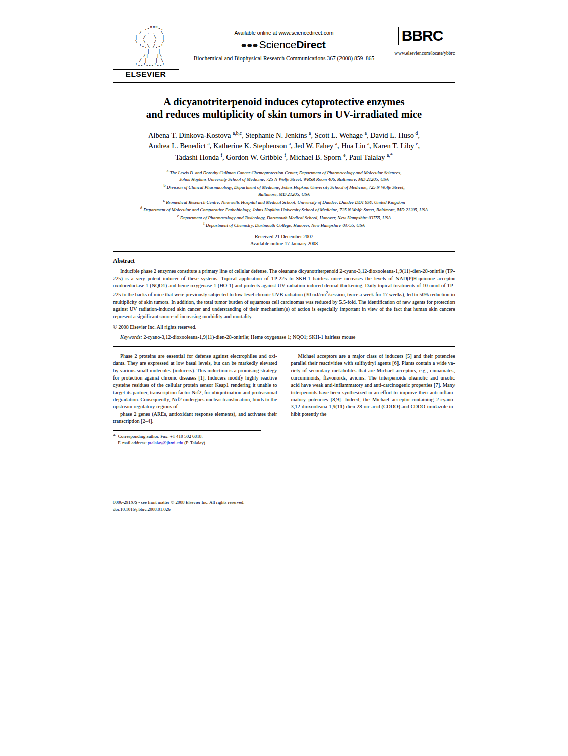.-"""-. / .-. \ | / \ | \ \ / / '-.\_/.-' | | /| |\ / | | \ '--'---'--' ELSEVIER
Available online at www.sciencedirect.com
••• Science Direct
Biochemical and Biophysical Research Communications 367 (2008) 859–865
BBRC
www.elsevier.com/locate/ybbrc
A dicyanotriterpenoid induces cytoprotective enzymes
and reduces multiplicity of skin tumors in UV-irradiated mice
Albena T. Dinkova-Kostova a,b,c, Stephanie N. Jenkins a, Scott L. Wehage a, David L. Huso d,
Andrea L. Benedict a, Katherine K. Stephenson a, Jed W. Fahey a, Hua Liu a, Karen T. Liby e,
Tadashi Honda f, Gordon W. Gribble f, Michael B. Sporn e, Paul Talalay a,*
a The Lewis B. and Dorothy Cullman Cancer Chemoprotection Center, Department of Pharmacology and Molecular Sciences,
Johns Hopkins University School of Medicine, 725 N Wolfe Street, WBSB Room 406, Baltimore, MD 21205, USA
b Division of Clinical Pharmacology, Department of Medicine, Johns Hopkins University School of Medicine, 725 N Wolfe Street,
Baltimore, MD 21205, USA
c Biomedical Research Centre, Ninewells Hospital and Medical School, University of Dundee, Dundee DD1 9SY, United Kingdom
d Department of Molecular and Comparative Pathobiology, Johns Hopkins University School of Medicine, 725 N Wolfe Street, Baltimore, MD 21205, USA
e Department of Pharmacology and Toxicology, Dartmouth Medical School, Hanover, New Hampshire 03755, USA
f Department of Chemistry, Dartmouth College, Hanover, New Hampshire 03755, USA
Received 21 December 2007
Available online 17 January 2008
Abstract
Inducible phase 2 enzymes constitute a primary line of cellular defense. The oleanane dicyanotriterpenoid 2-cyano-3,12-dioxooleana-1,9(11)-dien-28-onitrile (TP-225) is a very potent inducer of these systems. Topical application of TP-225 to SKH-1 hairless mice increases the levels of NAD(P)H-quinone acceptor oxidoreductase 1 (NQO1) and heme oxygenase 1 (HO-1) and protects against UV radiation-induced dermal thickening. Daily topical treatments of 10 nmol of TP-225 to the backs of mice that were previously subjected to low-level chronic UVB radiation (30 mJ/cm2/session, twice a week for 17 weeks), led to 50% reduction in multiplicity of skin tumors. In addition, the total tumor burden of squamous cell carcinomas was reduced by 5.5-fold. The identification of new agents for protection against UV radiation-induced skin cancer and understanding of their mechanism(s) of action is especially important in view of the fact that human skin cancers represent a significant source of increasing morbidity and mortality.
© 2008 Elsevier Inc. All rights reserved.
Keywords: 2-cyano-3,12-dioxooleana-1,9(11)-dien-28-onitrile; Heme oxygenase 1; NQO1; SKH-1 hairless mouse
Phase 2 proteins are essential for defense against electrophiles and oxidants. They are expressed at low basal levels, but can be markedly elevated by various small molecules (inducers). This induction is a promising strategy for protection against chronic diseases [1]. Inducers modify highly reactive cysteine residues of the cellular protein sensor Keap1 rendering it unable to target its partner, transcription factor Nrf2, for ubiquitination and proteasomal degradation. Consequently, Nrf2 undergoes nuclear translocation, binds to the upstream regulatory regions of
phase 2 genes (AREs, antioxidant response elements), and activates their transcription [2–4].
Michael acceptors are a major class of inducers [5] and their potencies parallel their reactivities with sulfhydryl agents [6]. Plants contain a wide variety of secondary metabolites that are Michael acceptors, e.g., cinnamates, curcuminoids, flavonoids, avicins. The triterpenoids oleanolic and ursolic acid have weak anti-inflammatory and anti-carcinogenic properties [7]. Many triterpenoids have been synthesized in an effort to improve their anti-inflammatory potencies [8,9]. Indeed, the Michael acceptor-containing 2-cyano-3,12-dioxooleana-1,9(11)-dien-28-oic acid (CDDO) and CDDO-imidazole inhibit potently the
* Corresponding author. Fax: +1 410 502 6818.
E-mail address: ptalalay@jhmi.edu (P. Talalay).
0006-291X/$ - see front matter © 2008 Elsevier Inc. All rights reserved. doi:10.1016/j.bbrc.2008.01.026